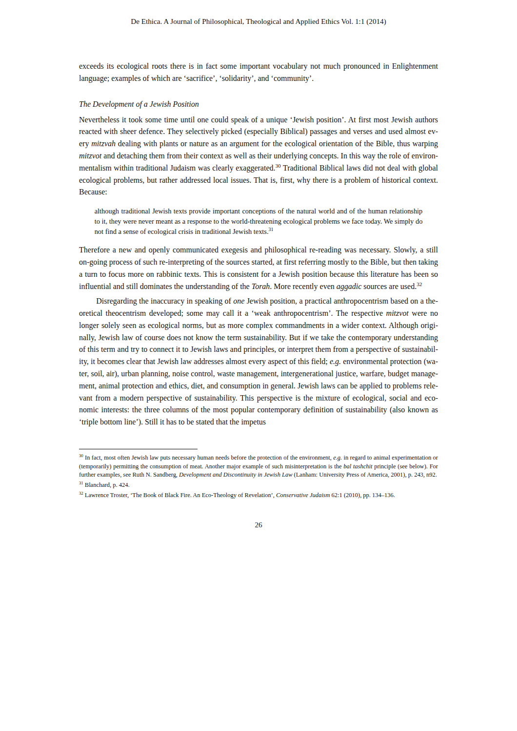De Ethica. A Journal of Philosophical, Theological and Applied Ethics Vol. 1:1 (2014)
exceeds its ecological roots there is in fact some important vocabulary not much pronounced in Enlightenment language; examples of which are ‘sacrifice’, ‘solidarity’, and ‘community’.
The Development of a Jewish Position
Nevertheless it took some time until one could speak of a unique ‘Jewish position’. At first most Jewish authors reacted with sheer defence. They selectively picked (especially Biblical) passages and verses and used almost every mitzvah dealing with plants or nature as an argument for the ecological orientation of the Bible, thus warping mitzvot and detaching them from their context as well as their underlying concepts. In this way the role of environmentalism within traditional Judaism was clearly exaggerated.30 Traditional Biblical laws did not deal with global ecological problems, but rather addressed local issues. That is, first, why there is a problem of historical context. Because:
although traditional Jewish texts provide important conceptions of the natural world and of the human relationship to it, they were never meant as a response to the world-threatening ecological problems we face today. We simply do not find a sense of ecological crisis in traditional Jewish texts.31
Therefore a new and openly communicated exegesis and philosophical re-reading was necessary. Slowly, a still on-going process of such re-interpreting of the sources started, at first referring mostly to the Bible, but then taking a turn to focus more on rabbinic texts. This is consistent for a Jewish position because this literature has been so influential and still dominates the understanding of the Torah. More recently even aggadic sources are used.32
Disregarding the inaccuracy in speaking of one Jewish position, a practical anthropocentrism based on a theoretical theocentrism developed; some may call it a ‘weak anthropocentrism’. The respective mitzvot were no longer solely seen as ecological norms, but as more complex commandments in a wider context. Although originally, Jewish law of course does not know the term sustainability. But if we take the contemporary understanding of this term and try to connect it to Jewish laws and principles, or interpret them from a perspective of sustainability, it becomes clear that Jewish law addresses almost every aspect of this field; e.g. environmental protection (water, soil, air), urban planning, noise control, waste management, intergenerational justice, warfare, budget management, animal protection and ethics, diet, and consumption in general. Jewish laws can be applied to problems relevant from a modern perspective of sustainability. This perspective is the mixture of ecological, social and economic interests: the three columns of the most popular contemporary definition of sustainability (also known as ‘triple bottom line’). Still it has to be stated that the impetus
30 In fact, most often Jewish law puts necessary human needs before the protection of the environment, e.g. in regard to animal experimentation or (temporarily) permitting the consumption of meat. Another major example of such misinterpretation is the bal tashchit principle (see below). For further examples, see Ruth N. Sandberg, Development and Discontinuity in Jewish Law (Lanham: University Press of America, 2001), p. 243, n92.
31 Blanchard, p. 424.
32 Lawrence Troster, ‘The Book of Black Fire. An Eco-Theology of Revelation’, Conservative Judaism 62:1 (2010), pp. 134–136.
26